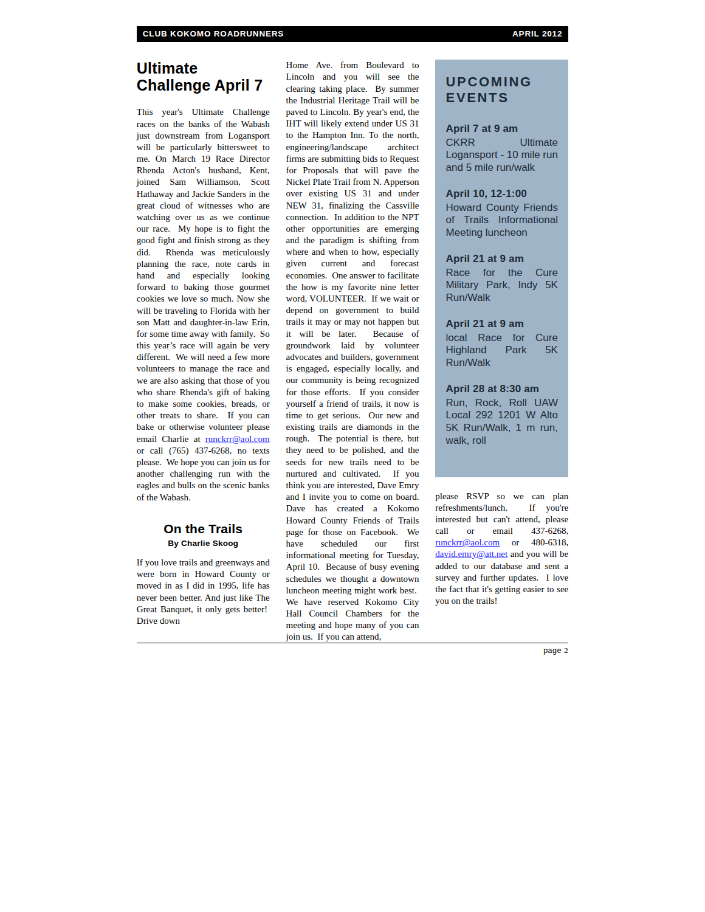Club Kokomo Roadrunners April 2012
Ultimate Challenge April 7
This year's Ultimate Challenge races on the banks of the Wabash just downstream from Logansport will be particularly bittersweet to me. On March 19 Race Director Rhenda Acton's husband, Kent, joined Sam Williamson, Scott Hathaway and Jackie Sanders in the great cloud of witnesses who are watching over us as we continue our race. My hope is to fight the good fight and finish strong as they did. Rhenda was meticulously planning the race, note cards in hand and especially looking forward to baking those gourmet cookies we love so much. Now she will be traveling to Florida with her son Matt and daughter-in-law Erin, for some time away with family. So this year’s race will again be very different. We will need a few more volunteers to manage the race and we are also asking that those of you who share Rhenda's gift of baking to make some cookies, breads, or other treats to share. If you can bake or otherwise volunteer please email Charlie at runckrr@aol.com or call (765) 437-6268, no texts please. We hope you can join us for another challenging run with the eagles and bulls on the scenic banks of the Wabash.
On the Trails
By Charlie Skoog
If you love trails and greenways and were born in Howard County or moved in as I did in 1995, life has never been better. And just like The Great Banquet, it only gets better! Drive down
Home Ave. from Boulevard to Lincoln and you will see the clearing taking place. By summer the Industrial Heritage Trail will be paved to Lincoln. By year's end, the IHT will likely extend under US 31 to the Hampton Inn. To the north, engineering/landscape architect firms are submitting bids to Request for Proposals that will pave the Nickel Plate Trail from N. Apperson over existing US 31 and under NEW 31, finalizing the Cassville connection. In addition to the NPT other opportunities are emerging and the paradigm is shifting from where and when to how, especially given current and forecast economies. One answer to facilitate the how is my favorite nine letter word, VOLUNTEER. If we wait or depend on government to build trails it may or may not happen but it will be later. Because of groundwork laid by volunteer advocates and builders, government is engaged, especially locally, and our community is being recognized for those efforts. If you consider yourself a friend of trails, it now is time to get serious. Our new and existing trails are diamonds in the rough. The potential is there, but they need to be polished, and the seeds for new trails need to be nurtured and cultivated. If you think you are interested, Dave Emry and I invite you to come on board. Dave has created a Kokomo Howard County Friends of Trails page for those on Facebook. We have scheduled our first informational meeting for Tuesday, April 10. Because of busy evening schedules we thought a downtown luncheon meeting might work best. We have reserved Kokomo City Hall Council Chambers for the meeting and hope many of you can join us. If you can attend,
Upcoming Events
April 7 at 9 am
CKRR Ultimate Logansport - 10 mile run and 5 mile run/walk
April 10, 12-1:00
Howard County Friends of Trails Informational Meeting luncheon
April 21 at 9 am
Race for the Cure Military Park, Indy 5K Run/Walk
April 21 at 9 am
local Race for Cure Highland Park 5K Run/Walk
April 28 at 8:30 am
Run, Rock, Roll UAW Local 292 1201 W Alto 5K Run/Walk, 1 m run, walk, roll
please RSVP so we can plan refreshments/lunch. If you're interested but can't attend, please call or email 437-6268, runckrr@aol.com or 480-6318, david.emry@att.net and you will be added to our database and sent a survey and further updates. I love the fact that it's getting easier to see you on the trails!
page 2